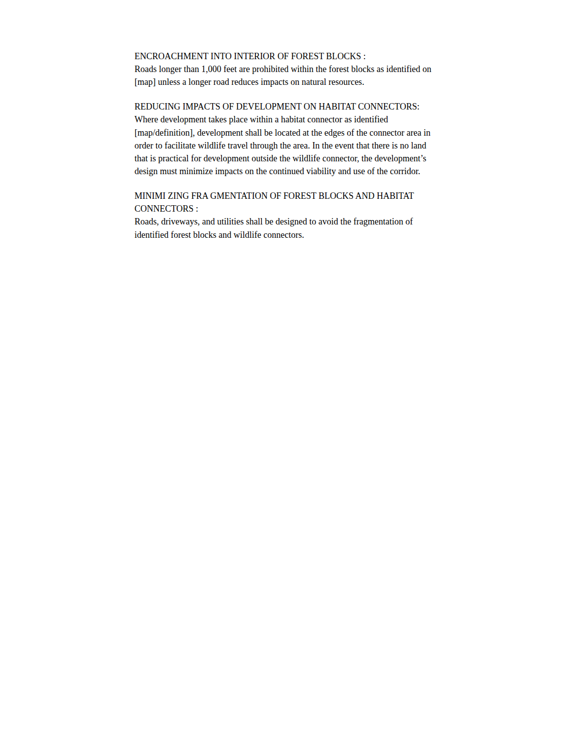Encroachment into interior of forest blocks :
Roads longer than 1,000 feet are prohibited within the forest blocks as identified on [map] unless a longer road reduces impacts on natural resources.
Reducing impacts of development on habitat connectors: Where development takes place within a habitat connector as identified [map/definition], development shall be located at the edges of the connector area in order to facilitate wildlife travel through the area. In the event that there is no land that is practical for development outside the wildlife connector, the development’s design must minimize impacts on the continued viability and use of the corridor.
Minimi zing fra gmentation of forest blocks and habitat connectors :
Roads, driveways, and utilities shall be designed to avoid the fragmentation of identified forest blocks and wildlife connectors.